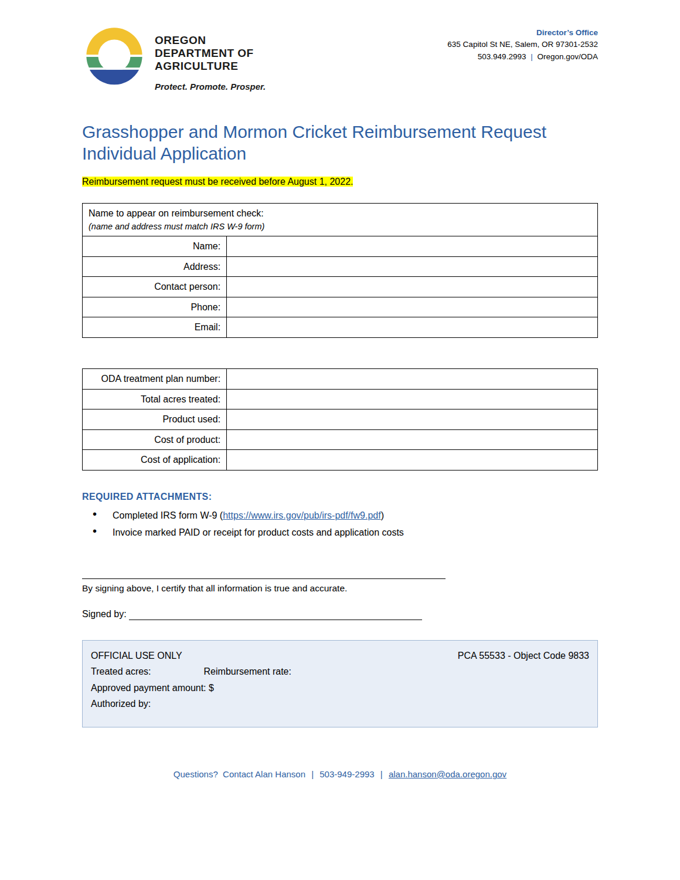Oregon
Department of
Agriculture
Protect. Promote. Prosper.
Director’s Office
635 Capitol St NE, Salem, OR 97301-2532
503.949.2993 | Oregon.gov/ODA
Grasshopper and Mormon Cricket Reimbursement Request
Individual Application
Reimbursement request must be received before August 1, 2022.
| Name to appear on reimbursement check: (name and address must match IRS W-9 form) |
| Name: | |
| Address: | |
| Contact person: | |
| Phone: | |
| Email: | |
| ODA treatment plan number: | |
| Total acres treated: | |
| Product used: | |
| Cost of product: | |
| Cost of application: | |
Required attachments:
Completed IRS form W-9 (https://www.irs.gov/pub/irs-pdf/fw9.pdf)
Invoice marked PAID or receipt for product costs and application costs
By signing above, I certify that all information is true and accurate.
Signed by:
OFFICIAL USE ONLY PCA 55533 - Object Code 9833
Treated acres: Reimbursement rate:
Approved payment amount: $
Authorized by:
Questions? Contact Alan Hanson | 503-949-2993 | alan.hanson@oda.oregon.gov